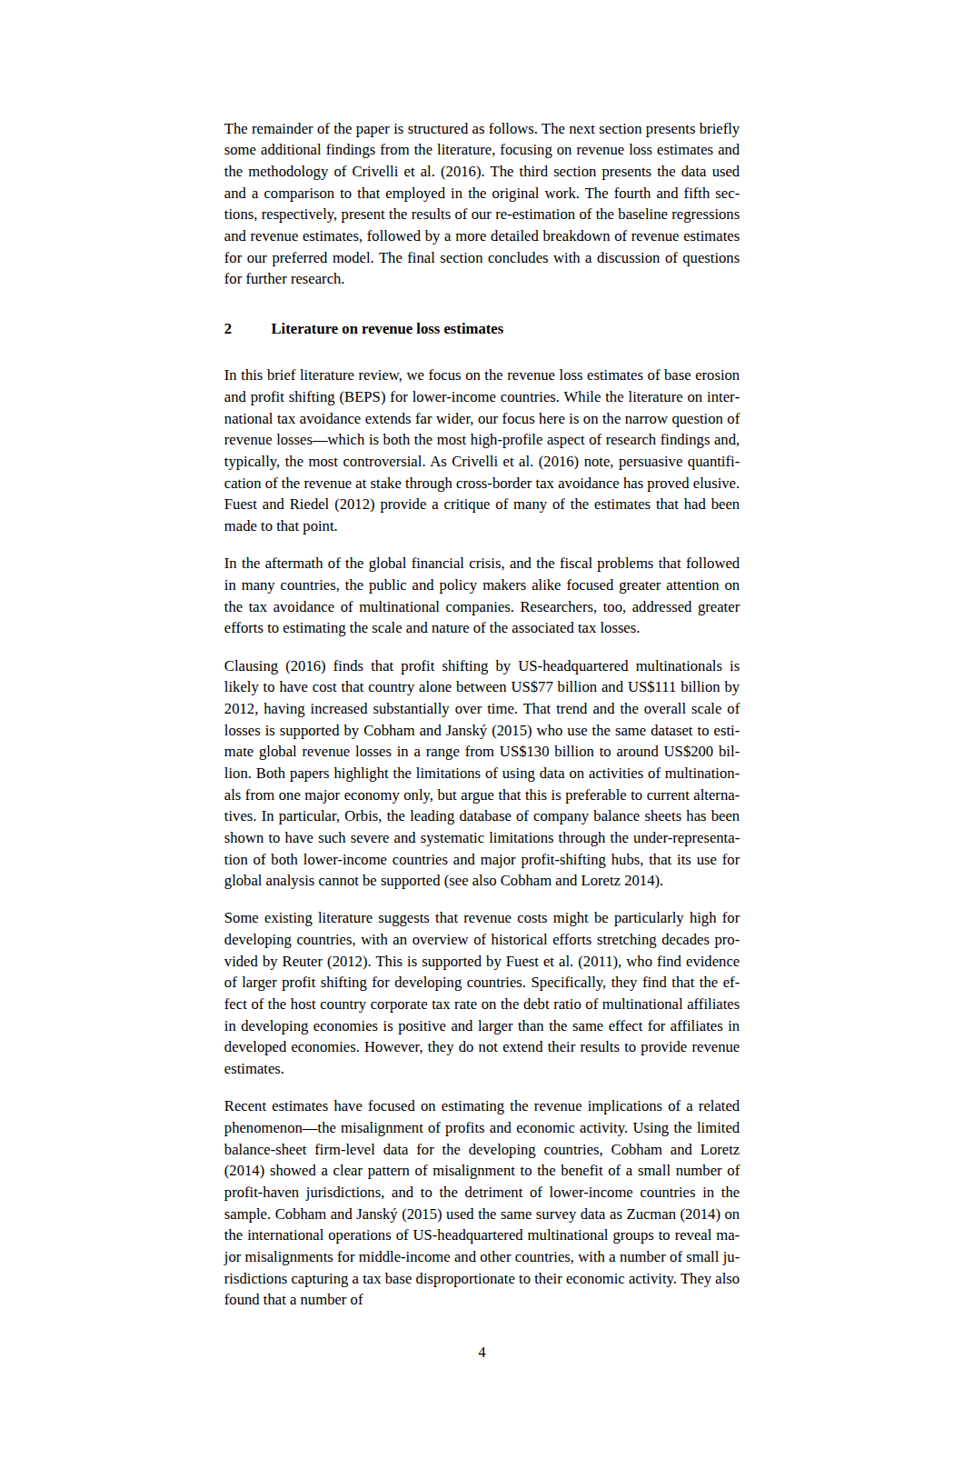The remainder of the paper is structured as follows. The next section presents briefly some additional findings from the literature, focusing on revenue loss estimates and the methodology of Crivelli et al. (2016). The third section presents the data used and a comparison to that employed in the original work. The fourth and fifth sections, respectively, present the results of our re-estimation of the baseline regressions and revenue estimates, followed by a more detailed breakdown of revenue estimates for our preferred model. The final section concludes with a discussion of questions for further research.
2 Literature on revenue loss estimates
In this brief literature review, we focus on the revenue loss estimates of base erosion and profit shifting (BEPS) for lower-income countries. While the literature on international tax avoidance extends far wider, our focus here is on the narrow question of revenue losses—which is both the most high-profile aspect of research findings and, typically, the most controversial. As Crivelli et al. (2016) note, persuasive quantification of the revenue at stake through cross-border tax avoidance has proved elusive. Fuest and Riedel (2012) provide a critique of many of the estimates that had been made to that point.
In the aftermath of the global financial crisis, and the fiscal problems that followed in many countries, the public and policy makers alike focused greater attention on the tax avoidance of multinational companies. Researchers, too, addressed greater efforts to estimating the scale and nature of the associated tax losses.
Clausing (2016) finds that profit shifting by US-headquartered multinationals is likely to have cost that country alone between US$77 billion and US$111 billion by 2012, having increased substantially over time. That trend and the overall scale of losses is supported by Cobham and Janský (2015) who use the same dataset to estimate global revenue losses in a range from US$130 billion to around US$200 billion. Both papers highlight the limitations of using data on activities of multinationals from one major economy only, but argue that this is preferable to current alternatives. In particular, Orbis, the leading database of company balance sheets has been shown to have such severe and systematic limitations through the under-representation of both lower-income countries and major profit-shifting hubs, that its use for global analysis cannot be supported (see also Cobham and Loretz 2014).
Some existing literature suggests that revenue costs might be particularly high for developing countries, with an overview of historical efforts stretching decades provided by Reuter (2012). This is supported by Fuest et al. (2011), who find evidence of larger profit shifting for developing countries. Specifically, they find that the effect of the host country corporate tax rate on the debt ratio of multinational affiliates in developing economies is positive and larger than the same effect for affiliates in developed economies. However, they do not extend their results to provide revenue estimates.
Recent estimates have focused on estimating the revenue implications of a related phenomenon—the misalignment of profits and economic activity. Using the limited balance-sheet firm-level data for the developing countries, Cobham and Loretz (2014) showed a clear pattern of misalignment to the benefit of a small number of profit-haven jurisdictions, and to the detriment of lower-income countries in the sample. Cobham and Janský (2015) used the same survey data as Zucman (2014) on the international operations of US-headquartered multinational groups to reveal major misalignments for middle-income and other countries, with a number of small jurisdictions capturing a tax base disproportionate to their economic activity. They also found that a number of
4